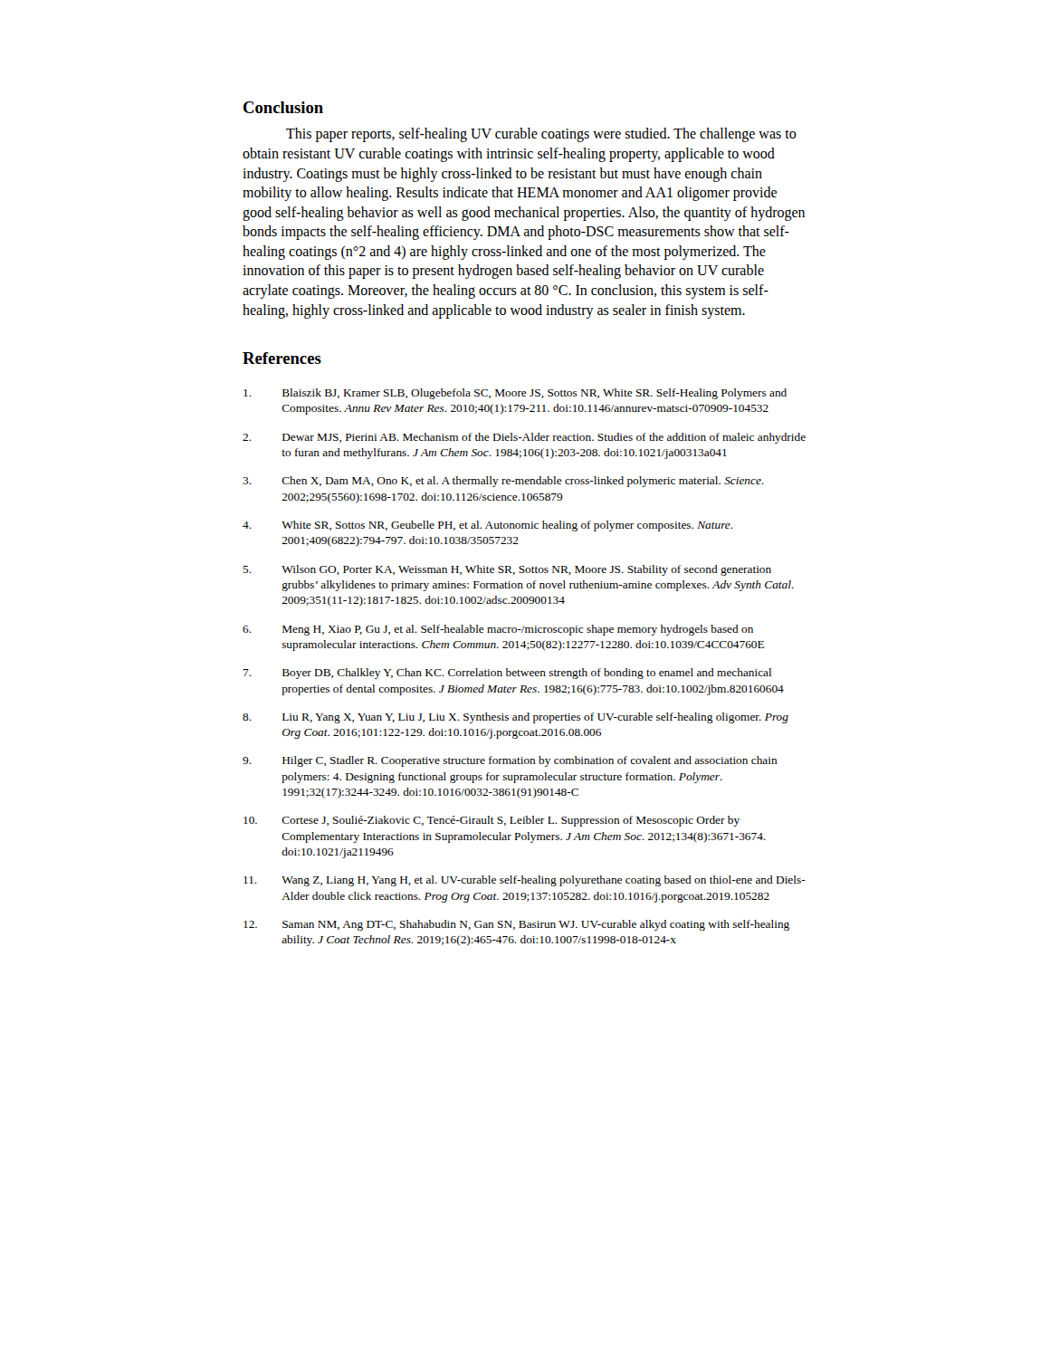Conclusion
This paper reports, self-healing UV curable coatings were studied. The challenge was to obtain resistant UV curable coatings with intrinsic self-healing property, applicable to wood industry. Coatings must be highly cross-linked to be resistant but must have enough chain mobility to allow healing. Results indicate that HEMA monomer and AA1 oligomer provide good self-healing behavior as well as good mechanical properties. Also, the quantity of hydrogen bonds impacts the self-healing efficiency. DMA and photo-DSC measurements show that self-healing coatings (n°2 and 4) are highly cross-linked and one of the most polymerized. The innovation of this paper is to present hydrogen based self-healing behavior on UV curable acrylate coatings. Moreover, the healing occurs at 80 °C. In conclusion, this system is self-healing, highly cross-linked and applicable to wood industry as sealer in finish system.
References
Blaiszik BJ, Kramer SLB, Olugebefola SC, Moore JS, Sottos NR, White SR. Self-Healing Polymers and Composites. Annu Rev Mater Res. 2010;40(1):179-211. doi:10.1146/annurev-matsci-070909-104532
Dewar MJS, Pierini AB. Mechanism of the Diels-Alder reaction. Studies of the addition of maleic anhydride to furan and methylfurans. J Am Chem Soc. 1984;106(1):203-208. doi:10.1021/ja00313a041
Chen X, Dam MA, Ono K, et al. A thermally re-mendable cross-linked polymeric material. Science. 2002;295(5560):1698-1702. doi:10.1126/science.1065879
White SR, Sottos NR, Geubelle PH, et al. Autonomic healing of polymer composites. Nature. 2001;409(6822):794-797. doi:10.1038/35057232
Wilson GO, Porter KA, Weissman H, White SR, Sottos NR, Moore JS. Stability of second generation grubbs’ alkylidenes to primary amines: Formation of novel ruthenium-amine complexes. Adv Synth Catal. 2009;351(11-12):1817-1825. doi:10.1002/adsc.200900134
Meng H, Xiao P, Gu J, et al. Self-healable macro-/microscopic shape memory hydrogels based on supramolecular interactions. Chem Commun. 2014;50(82):12277-12280. doi:10.1039/C4CC04760E
Boyer DB, Chalkley Y, Chan KC. Correlation between strength of bonding to enamel and mechanical properties of dental composites. J Biomed Mater Res. 1982;16(6):775-783. doi:10.1002/jbm.820160604
Liu R, Yang X, Yuan Y, Liu J, Liu X. Synthesis and properties of UV-curable self-healing oligomer. Prog Org Coat. 2016;101:122-129. doi:10.1016/j.porgcoat.2016.08.006
Hilger C, Stadler R. Cooperative structure formation by combination of covalent and association chain polymers: 4. Designing functional groups for supramolecular structure formation. Polymer. 1991;32(17):3244-3249. doi:10.1016/0032-3861(91)90148-C
Cortese J, Soulié-Ziakovic C, Tencé-Girault S, Leibler L. Suppression of Mesoscopic Order by Complementary Interactions in Supramolecular Polymers. J Am Chem Soc. 2012;134(8):3671-3674. doi:10.1021/ja2119496
Wang Z, Liang H, Yang H, et al. UV-curable self-healing polyurethane coating based on thiol-ene and Diels-Alder double click reactions. Prog Org Coat. 2019;137:105282. doi:10.1016/j.porgcoat.2019.105282
Saman NM, Ang DT-C, Shahabudin N, Gan SN, Basirun WJ. UV-curable alkyd coating with self-healing ability. J Coat Technol Res. 2019;16(2):465-476. doi:10.1007/s11998-018-0124-x